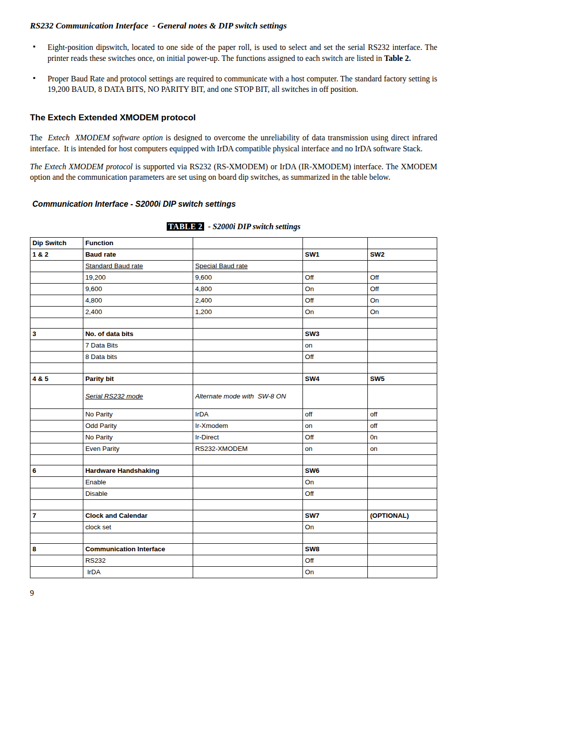RS232 Communication Interface - General notes & DIP switch settings
Eight-position dipswitch, located to one side of the paper roll, is used to select and set the serial RS232 interface. The printer reads these switches once, on initial power-up. The functions assigned to each switch are listed in Table 2.
Proper Baud Rate and protocol settings are required to communicate with a host computer. The standard factory setting is 19,200 BAUD, 8 DATA BITS, NO PARITY BIT, and one STOP BIT, all switches in off position.
The Extech Extended XMODEM protocol
The Extech XMODEM software option is designed to overcome the unreliability of data transmission using direct infrared interface. It is intended for host computers equipped with IrDA compatible physical interface and no IrDA software Stack.
The Extech XMODEM protocol is supported via RS232 (RS-XMODEM) or IrDA (IR-XMODEM) interface. The XMODEM option and the communication parameters are set using on board dip switches, as summarized in the table below.
Communication Interface - S2000i DIP switch settings
TABLE 2 - S2000i DIP switch settings
| Dip Switch | Function | | | |
| 1 & 2 | Baud rate | | SW1 | SW2 |
| | Standard Baud rate | Special Baud rate | | |
| | 19,200 | 9,600 | Off | Off |
| | 9,600 | 4,800 | On | Off |
| | 4,800 | 2,400 | Off | On |
| | 2,400 | 1,200 | On | On |
| 3 | No. of data bits | | SW3 | |
| | 7 Data Bits | | on | |
| | 8 Data bits | | Off | |
| 4 & 5 | Parity bit | | SW4 | SW5 |
| | Serial RS232 mode | Alternate mode with SW-8 ON | | |
| | No Parity | IrDA | off | off |
| | Odd Parity | Ir-Xmodem | on | off |
| | No Parity | Ir-Direct | Off | 0n |
| | Even Parity | RS232-XMODEM | on | on |
| 6 | Hardware Handshaking | | SW6 | |
| | Enable | | On | |
| | Disable | | Off | |
| 7 | Clock and Calendar | | SW7 | (OPTIONAL) |
| | clock set | | On | |
| 8 | Communication Interface | | SW8 | |
| | RS232 | | Off | |
| | IrDA | | On | |
9